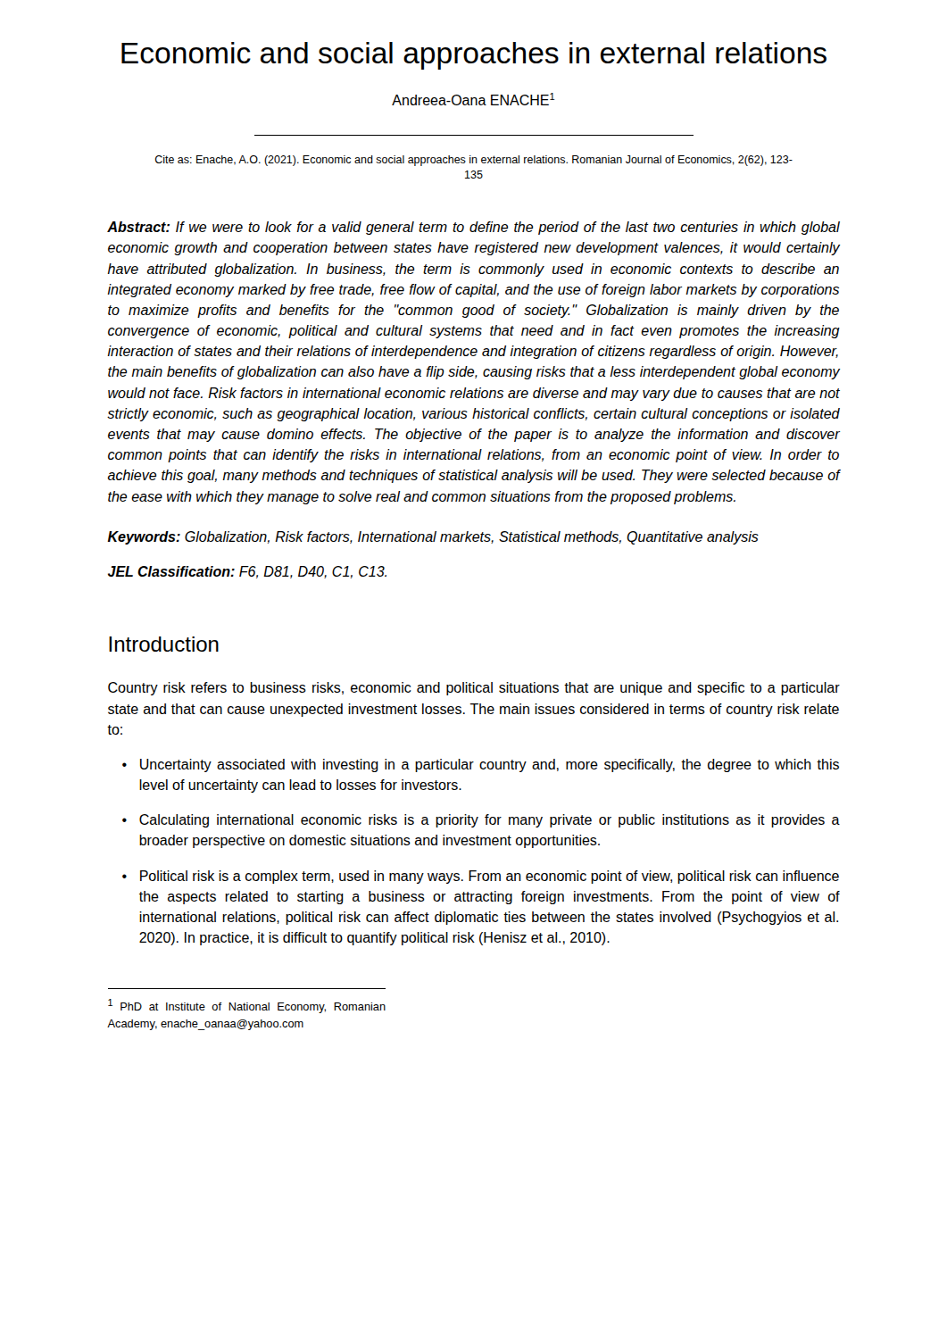Economic and social approaches in external relations
Andreea-Oana ENACHE1
Cite as: Enache, A.O. (2021). Economic and social approaches in external relations. Romanian Journal of Economics, 2(62), 123-135
Abstract: If we were to look for a valid general term to define the period of the last two centuries in which global economic growth and cooperation between states have registered new development valences, it would certainly have attributed globalization. In business, the term is commonly used in economic contexts to describe an integrated economy marked by free trade, free flow of capital, and the use of foreign labor markets by corporations to maximize profits and benefits for the "common good of society." Globalization is mainly driven by the convergence of economic, political and cultural systems that need and in fact even promotes the increasing interaction of states and their relations of interdependence and integration of citizens regardless of origin. However, the main benefits of globalization can also have a flip side, causing risks that a less interdependent global economy would not face. Risk factors in international economic relations are diverse and may vary due to causes that are not strictly economic, such as geographical location, various historical conflicts, certain cultural conceptions or isolated events that may cause domino effects. The objective of the paper is to analyze the information and discover common points that can identify the risks in international relations, from an economic point of view. In order to achieve this goal, many methods and techniques of statistical analysis will be used. They were selected because of the ease with which they manage to solve real and common situations from the proposed problems.
Keywords: Globalization, Risk factors, International markets, Statistical methods, Quantitative analysis
JEL Classification: F6, D81, D40, C1, C13.
Introduction
Country risk refers to business risks, economic and political situations that are unique and specific to a particular state and that can cause unexpected investment losses. The main issues considered in terms of country risk relate to:
Uncertainty associated with investing in a particular country and, more specifically, the degree to which this level of uncertainty can lead to losses for investors.
Calculating international economic risks is a priority for many private or public institutions as it provides a broader perspective on domestic situations and investment opportunities.
Political risk is a complex term, used in many ways. From an economic point of view, political risk can influence the aspects related to starting a business or attracting foreign investments. From the point of view of international relations, political risk can affect diplomatic ties between the states involved (Psychogyios et al. 2020). In practice, it is difficult to quantify political risk (Henisz et al., 2010).
1 PhD at Institute of National Economy, Romanian Academy, enache_oanaa@yahoo.com